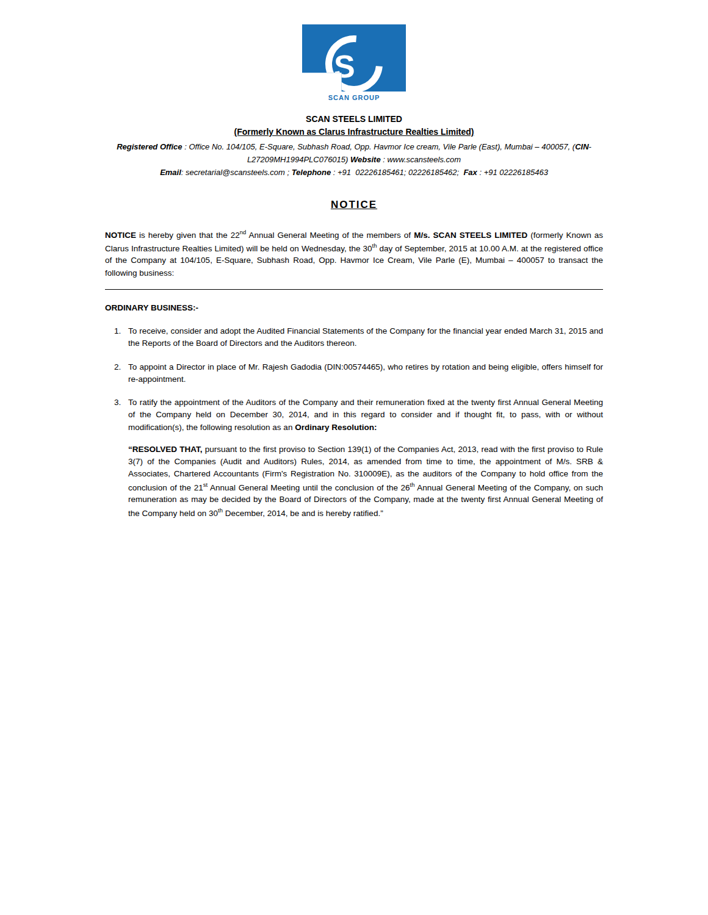S
SCAN GROUP
SCAN STEELS LIMITED
(Formerly Known as Clarus Infrastructure Realties Limited)
Registered Office : Office No. 104/105, E-Square, Subhash Road, Opp. Havmor Ice cream, Vile Parle (East), Mumbai – 400057, (CIN-L27209MH1994PLC076015) Website : www.scansteels.com
Email: secretarial@scansteels.com ; Telephone : +91 02226185461; 02226185462; Fax : +91 02226185463
NOTICE
NOTICE is hereby given that the 22nd Annual General Meeting of the members of M/s. SCAN STEELS LIMITED (formerly Known as Clarus Infrastructure Realties Limited) will be held on Wednesday, the 30th day of September, 2015 at 10.00 A.M. at the registered office of the Company at 104/105, E-Square, Subhash Road, Opp. Havmor Ice Cream, Vile Parle (E), Mumbai – 400057 to transact the following business:
ORDINARY BUSINESS:-
To receive, consider and adopt the Audited Financial Statements of the Company for the financial year ended March 31, 2015 and the Reports of the Board of Directors and the Auditors thereon.
To appoint a Director in place of Mr. Rajesh Gadodia (DIN:00574465), who retires by rotation and being eligible, offers himself for re-appointment.
To ratify the appointment of the Auditors of the Company and their remuneration fixed at the twenty first Annual General Meeting of the Company held on December 30, 2014, and in this regard to consider and if thought fit, to pass, with or without modification(s), the following resolution as an Ordinary Resolution:
“RESOLVED THAT, pursuant to the first proviso to Section 139(1) of the Companies Act, 2013, read with the first proviso to Rule 3(7) of the Companies (Audit and Auditors) Rules, 2014, as amended from time to time, the appointment of M/s. SRB & Associates, Chartered Accountants (Firm's Registration No. 310009E), as the auditors of the Company to hold office from the conclusion of the 21st Annual General Meeting until the conclusion of the 26th Annual General Meeting of the Company, on such remuneration as may be decided by the Board of Directors of the Company, made at the twenty first Annual General Meeting of the Company held on 30th December, 2014, be and is hereby ratified.”